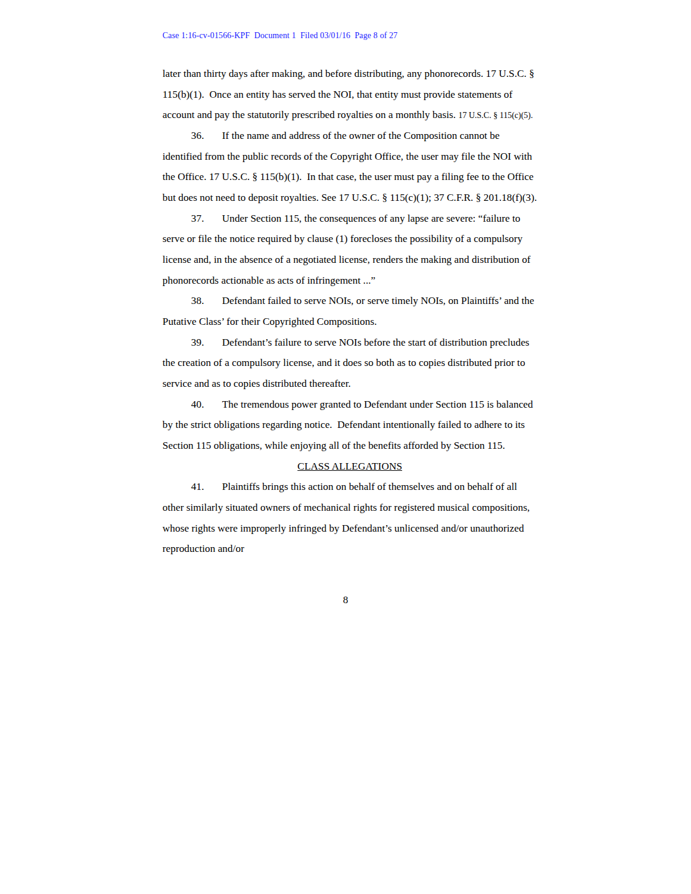Case 1:16-cv-01566-KPF Document 1 Filed 03/01/16 Page 8 of 27
later than thirty days after making, and before distributing, any phonorecords. 17 U.S.C. § 115(b)(1). Once an entity has served the NOI, that entity must provide statements of account and pay the statutorily prescribed royalties on a monthly basis. 17 U.S.C. § 115(c)(5).
36. If the name and address of the owner of the Composition cannot be identified from the public records of the Copyright Office, the user may file the NOI with the Office. 17 U.S.C. § 115(b)(1). In that case, the user must pay a filing fee to the Office but does not need to deposit royalties. See 17 U.S.C. § 115(c)(1); 37 C.F.R. § 201.18(f)(3).
37. Under Section 115, the consequences of any lapse are severe: “failure to serve or file the notice required by clause (1) forecloses the possibility of a compulsory license and, in the absence of a negotiated license, renders the making and distribution of phonorecords actionable as acts of infringement ...”
38. Defendant failed to serve NOIs, or serve timely NOIs, on Plaintiffs’ and the Putative Class’ for their Copyrighted Compositions.
39. Defendant’s failure to serve NOIs before the start of distribution precludes the creation of a compulsory license, and it does so both as to copies distributed prior to service and as to copies distributed thereafter.
40. The tremendous power granted to Defendant under Section 115 is balanced by the strict obligations regarding notice. Defendant intentionally failed to adhere to its Section 115 obligations, while enjoying all of the benefits afforded by Section 115.
CLASS ALLEGATIONS
41. Plaintiffs brings this action on behalf of themselves and on behalf of all other similarly situated owners of mechanical rights for registered musical compositions, whose rights were improperly infringed by Defendant’s unlicensed and/or unauthorized reproduction and/or
8